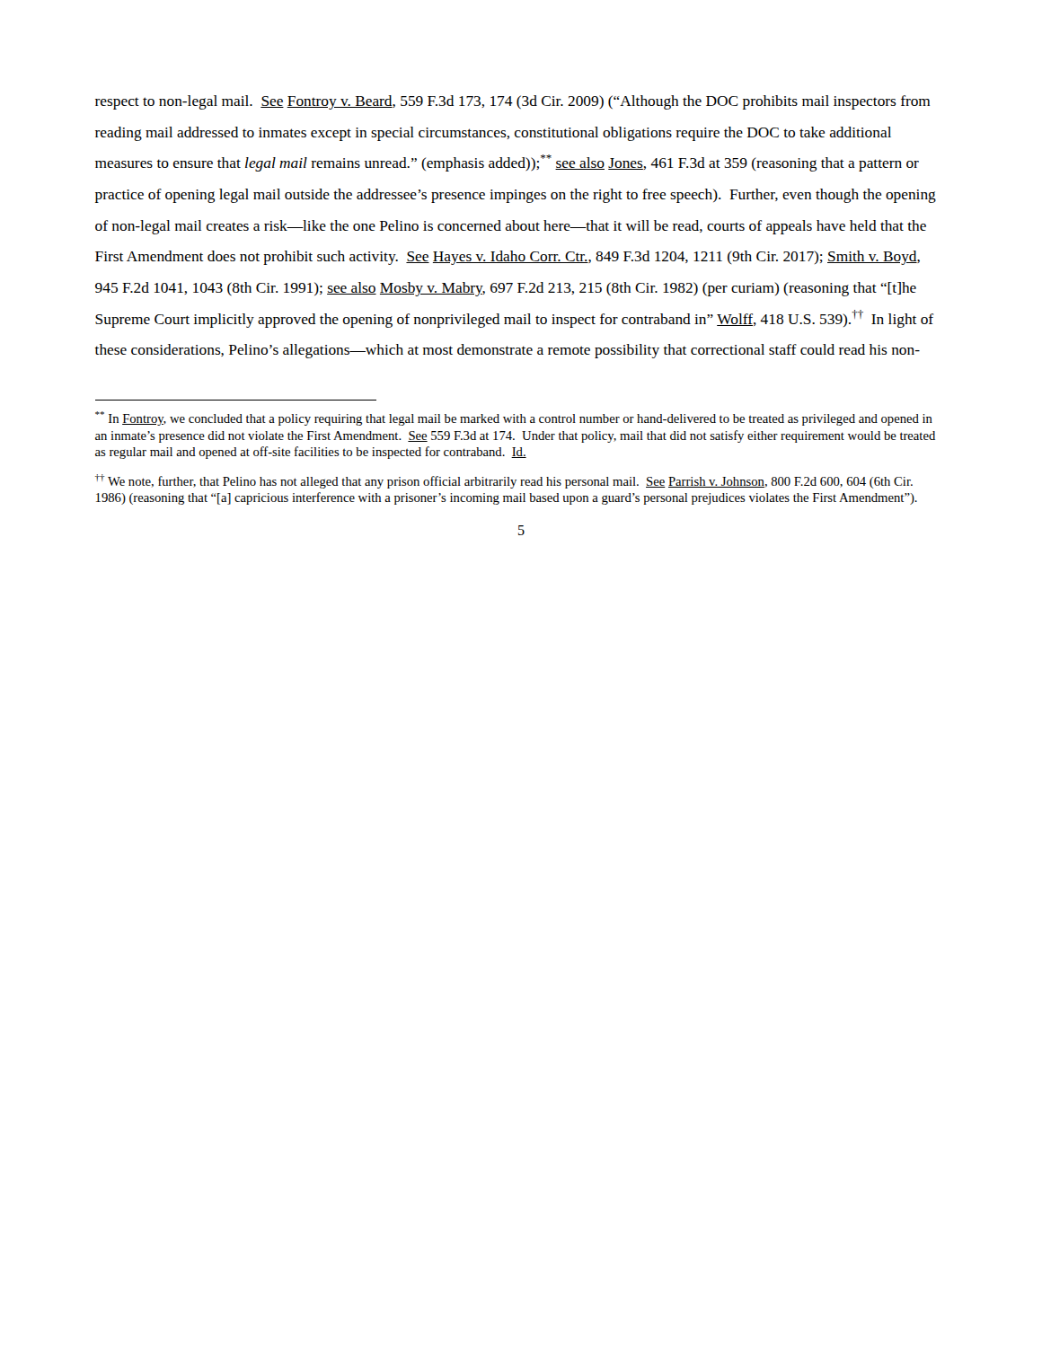respect to non-legal mail. See Fontroy v. Beard, 559 F.3d 173, 174 (3d Cir. 2009) (“Although the DOC prohibits mail inspectors from reading mail addressed to inmates except in special circumstances, constitutional obligations require the DOC to take additional measures to ensure that legal mail remains unread.” (emphasis added));** see also Jones, 461 F.3d at 359 (reasoning that a pattern or practice of opening legal mail outside the addressee’s presence impinges on the right to free speech). Further, even though the opening of non-legal mail creates a risk—like the one Pelino is concerned about here—that it will be read, courts of appeals have held that the First Amendment does not prohibit such activity. See Hayes v. Idaho Corr. Ctr., 849 F.3d 1204, 1211 (9th Cir. 2017); Smith v. Boyd, 945 F.2d 1041, 1043 (8th Cir. 1991); see also Mosby v. Mabry, 697 F.2d 213, 215 (8th Cir. 1982) (per curiam) (reasoning that “[t]he Supreme Court implicitly approved the opening of nonprivileged mail to inspect for contraband in” Wolff, 418 U.S. 539).†† In light of these considerations, Pelino’s allegations—which at most demonstrate a remote possibility that correctional staff could read his non-
** In Fontroy, we concluded that a policy requiring that legal mail be marked with a control number or hand-delivered to be treated as privileged and opened in an inmate’s presence did not violate the First Amendment. See 559 F.3d at 174. Under that policy, mail that did not satisfy either requirement would be treated as regular mail and opened at off-site facilities to be inspected for contraband. Id.
†† We note, further, that Pelino has not alleged that any prison official arbitrarily read his personal mail. See Parrish v. Johnson, 800 F.2d 600, 604 (6th Cir. 1986) (reasoning that “[a] capricious interference with a prisoner’s incoming mail based upon a guard’s personal prejudices violates the First Amendment”).
5